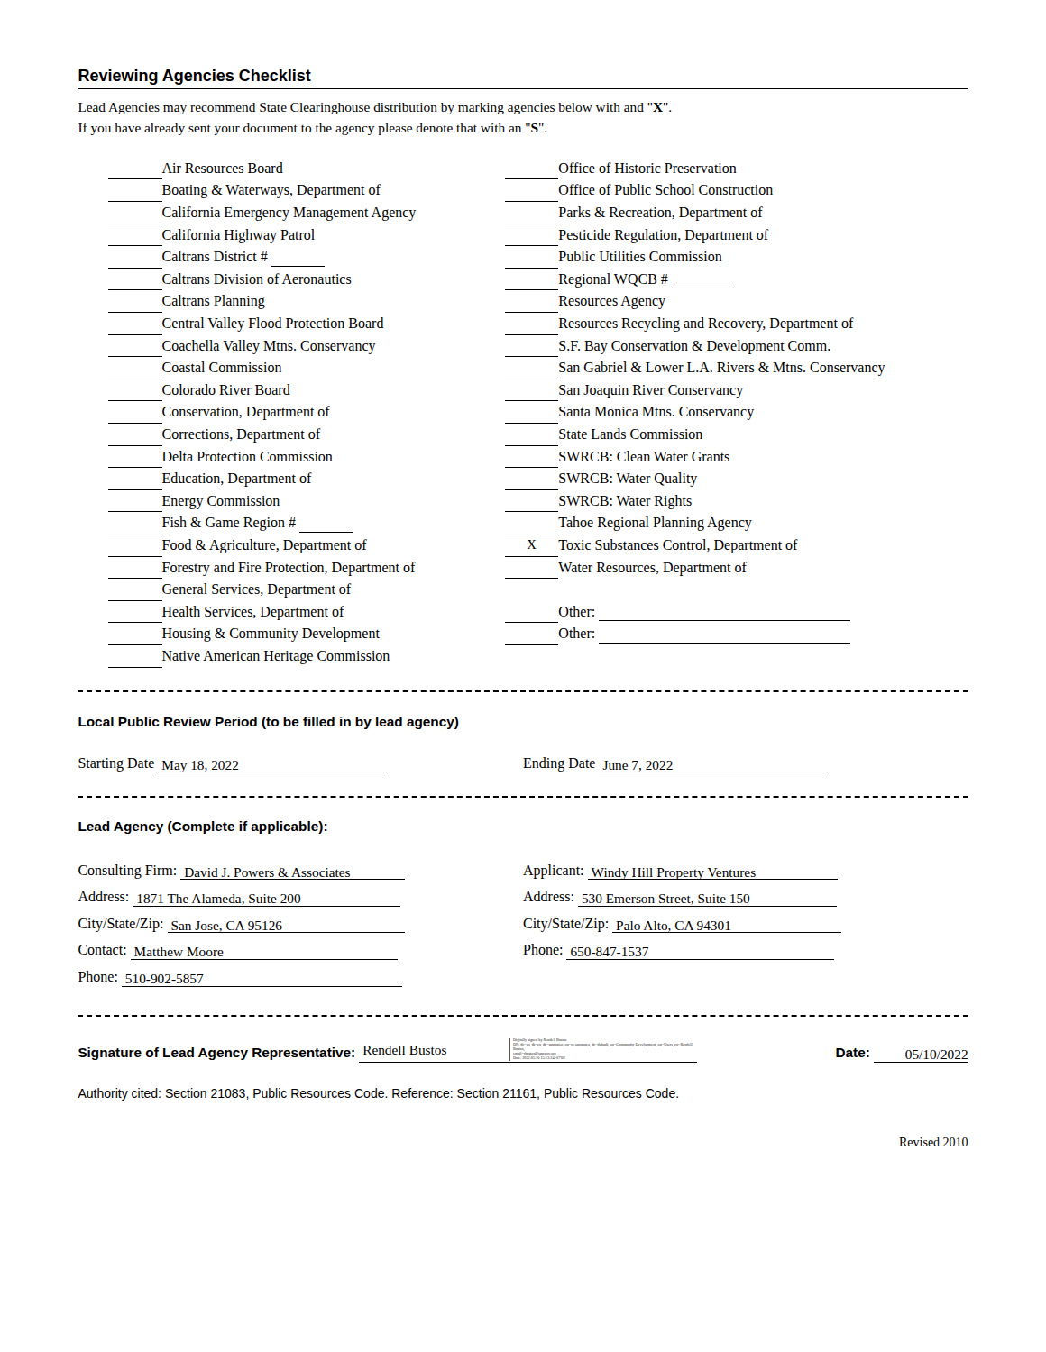Reviewing Agencies Checklist
Lead Agencies may recommend State Clearinghouse distribution by marking agencies below with and "X".
If you have already sent your document to the agency please denote that with an "S".
| | Air Resources Board | | | Office of Historic Preservation |
| | Boating & Waterways, Department of | | | Office of Public School Construction |
| | California Emergency Management Agency | | | Parks & Recreation, Department of |
| | California Highway Patrol | | | Pesticide Regulation, Department of |
| | Caltrans District # | | | Public Utilities Commission |
| | Caltrans Division of Aeronautics | | | Regional WQCB # |
| | Caltrans Planning | | | Resources Agency |
| | Central Valley Flood Protection Board | | | Resources Recycling and Recovery, Department of |
| | Coachella Valley Mtns. Conservancy | | | S.F. Bay Conservation & Development Comm. |
| | Coastal Commission | | | San Gabriel & Lower L.A. Rivers & Mtns. Conservancy |
| | Colorado River Board | | | San Joaquin River Conservancy |
| | Conservation, Department of | | | Santa Monica Mtns. Conservancy |
| | Corrections, Department of | | | State Lands Commission |
| | Delta Protection Commission | | | SWRCB: Clean Water Grants |
| | Education, Department of | | | SWRCB: Water Quality |
| | Energy Commission | | | SWRCB: Water Rights |
| | Fish & Game Region # | | | Tahoe Regional Planning Agency |
| | Food & Agriculture, Department of | | X | Toxic Substances Control, Department of |
| | Forestry and Fire Protection, Department of | | | Water Resources, Department of |
| | General Services, Department of | | | |
| | Health Services, Department of | | | Other: |
| | Housing & Community Development | | | Other: |
| | Native American Heritage Commission | | | |
Local Public Review Period (to be filled in by lead agency)
Starting Date May 18, 2022
Ending Date June 7, 2022
Lead Agency (Complete if applicable):
| Consulting Firm: David J. Powers & Associates | Applicant: Windy Hill Property Ventures |
| Address: 1871 The Alameda, Suite 200 | Address: 530 Emerson Street, Suite 150 |
| City/State/Zip: San Jose, CA 95126 | City/State/Zip: Palo Alto, CA 94301 |
| Contact: Matthew Moore | Phone: 650-847-1537 |
| Phone: 510-902-5857 | |
Signature of Lead Agency Representative: Rendell Bustos Digitally signed by Rendell Bustos
DN: dc=us, dc=ca, dc=sanmateo, ou=cc.sanmateo, dc=default, ou=Community Development, ou=Users, cn=Rendell Bustos,
email=rbustos@smcgov.org
Date: 2022.05.10 15:13:24 -07'00'
Date: 05/10/2022
Authority cited: Section 21083, Public Resources Code. Reference: Section 21161, Public Resources Code.
Revised 2010